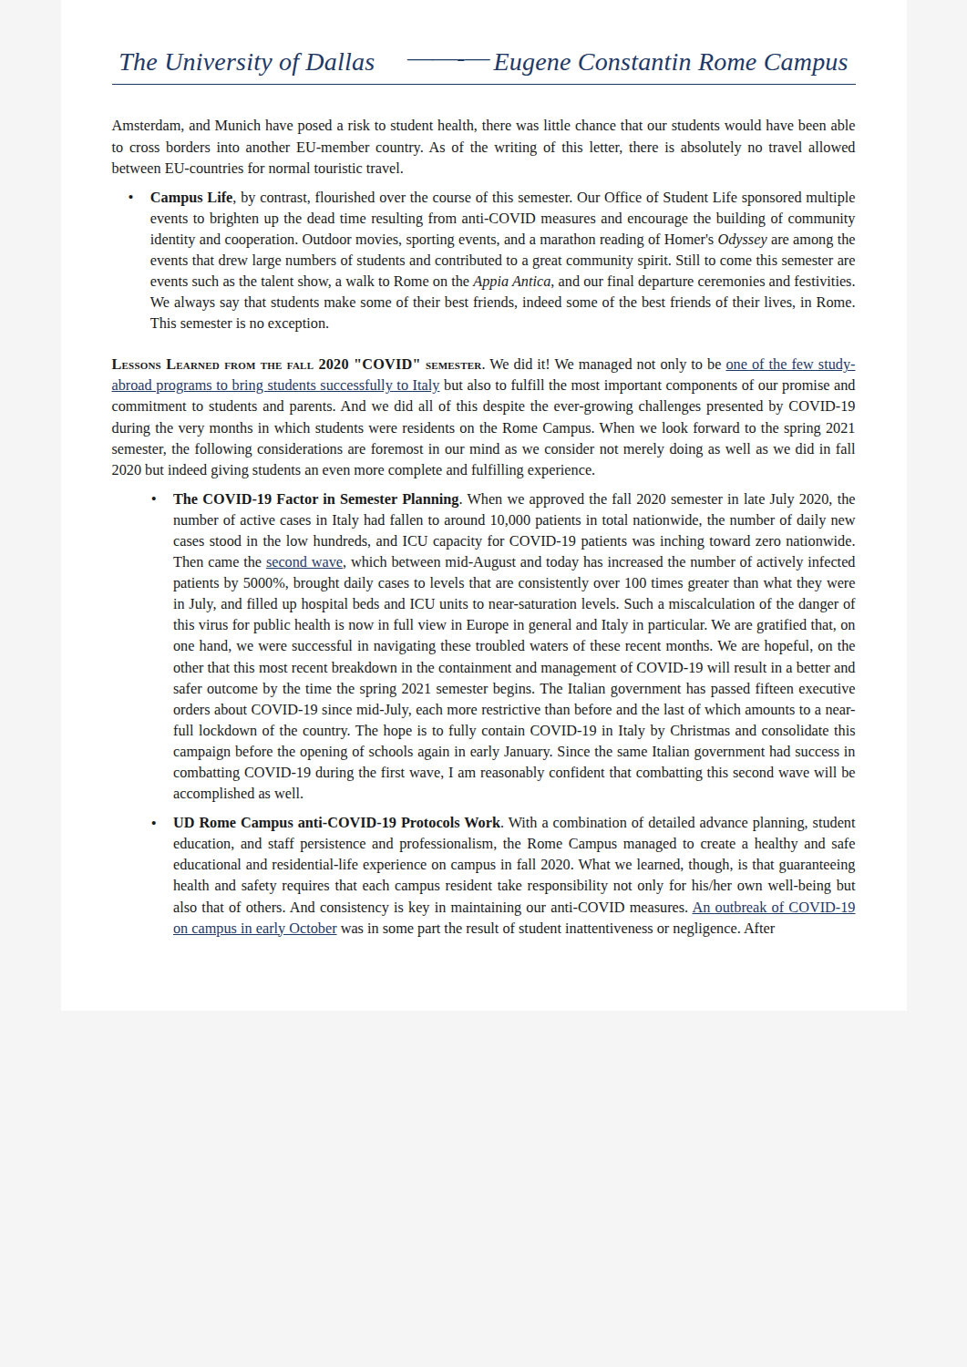The University of Dallas ——-—Eugene Constantin Rome Campus
Amsterdam, and Munich have posed a risk to student health, there was little chance that our students would have been able to cross borders into another EU-member country. As of the writing of this letter, there is absolutely no travel allowed between EU-countries for normal touristic travel.
Campus Life, by contrast, flourished over the course of this semester. Our Office of Student Life sponsored multiple events to brighten up the dead time resulting from anti-COVID measures and encourage the building of community identity and cooperation. Outdoor movies, sporting events, and a marathon reading of Homer's Odyssey are among the events that drew large numbers of students and contributed to a great community spirit. Still to come this semester are events such as the talent show, a walk to Rome on the Appia Antica, and our final departure ceremonies and festivities. We always say that students make some of their best friends, indeed some of the best friends of their lives, in Rome. This semester is no exception.
Lessons Learned from the fall 2020 "COVID" semester. We did it! We managed not only to be one of the few study-abroad programs to bring students successfully to Italy but also to fulfill the most important components of our promise and commitment to students and parents. And we did all of this despite the ever-growing challenges presented by COVID-19 during the very months in which students were residents on the Rome Campus. When we look forward to the spring 2021 semester, the following considerations are foremost in our mind as we consider not merely doing as well as we did in fall 2020 but indeed giving students an even more complete and fulfilling experience.
The COVID-19 Factor in Semester Planning. When we approved the fall 2020 semester in late July 2020, the number of active cases in Italy had fallen to around 10,000 patients in total nationwide, the number of daily new cases stood in the low hundreds, and ICU capacity for COVID-19 patients was inching toward zero nationwide. Then came the second wave, which between mid-August and today has increased the number of actively infected patients by 5000%, brought daily cases to levels that are consistently over 100 times greater than what they were in July, and filled up hospital beds and ICU units to near-saturation levels. Such a miscalculation of the danger of this virus for public health is now in full view in Europe in general and Italy in particular. We are gratified that, on one hand, we were successful in navigating these troubled waters of these recent months. We are hopeful, on the other that this most recent breakdown in the containment and management of COVID-19 will result in a better and safer outcome by the time the spring 2021 semester begins. The Italian government has passed fifteen executive orders about COVID-19 since mid-July, each more restrictive than before and the last of which amounts to a near-full lockdown of the country. The hope is to fully contain COVID-19 in Italy by Christmas and consolidate this campaign before the opening of schools again in early January. Since the same Italian government had success in combatting COVID-19 during the first wave, I am reasonably confident that combatting this second wave will be accomplished as well.
UD Rome Campus anti-COVID-19 Protocols Work. With a combination of detailed advance planning, student education, and staff persistence and professionalism, the Rome Campus managed to create a healthy and safe educational and residential-life experience on campus in fall 2020. What we learned, though, is that guaranteeing health and safety requires that each campus resident take responsibility not only for his/her own well-being but also that of others. And consistency is key in maintaining our anti-COVID measures. An outbreak of COVID-19 on campus in early October was in some part the result of student inattentiveness or negligence. After